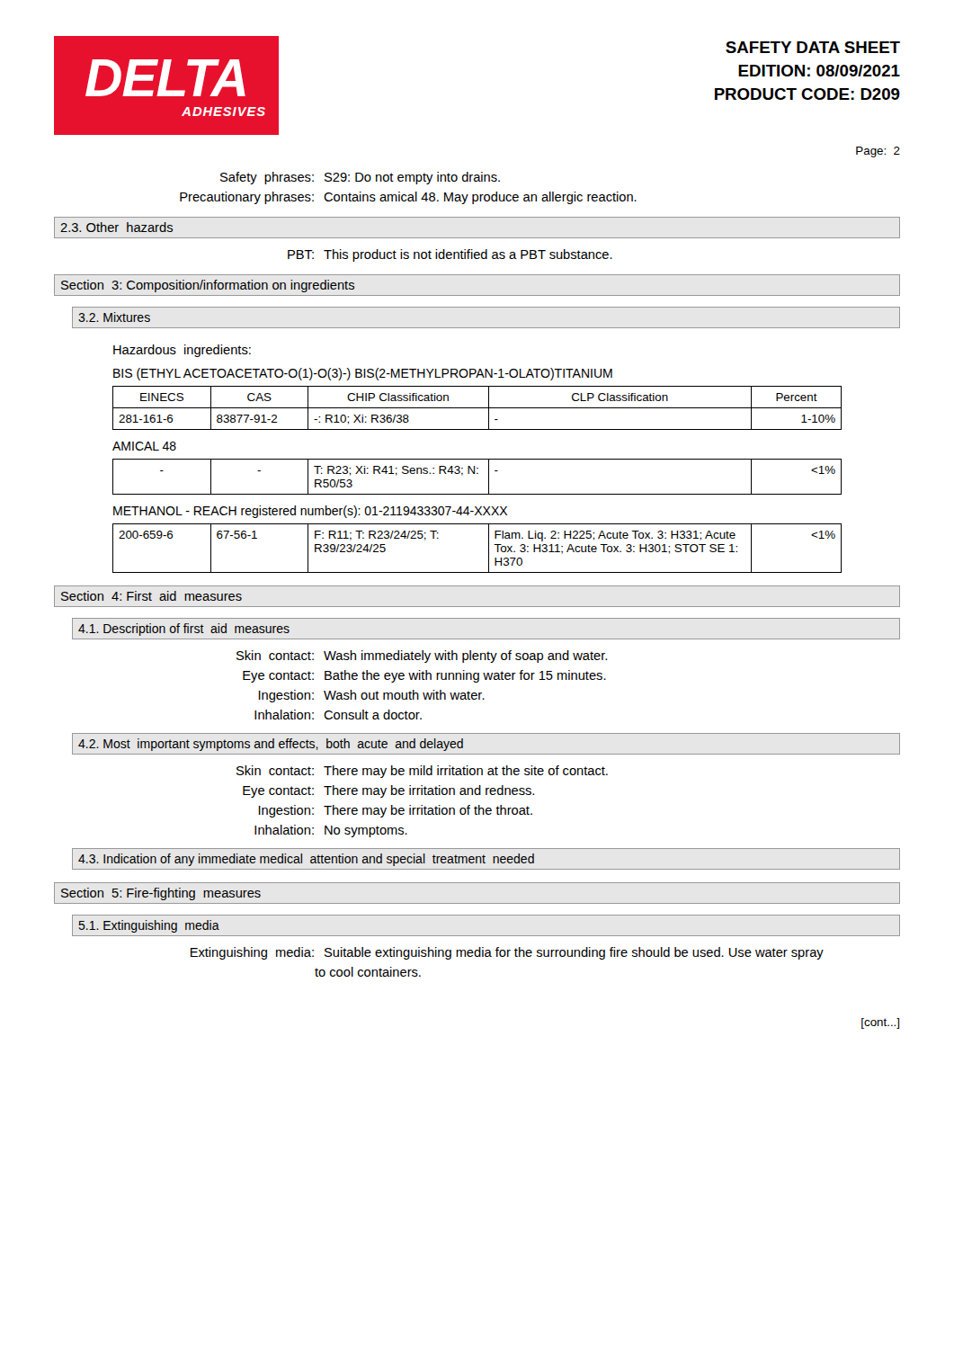DELTA
ADHESIVES
SAFETY DATA SHEET
EDITION: 08/09/2021
PRODUCT CODE: D209
Page: 2
Safety phrases:
S29: Do not empty into drains.
Precautionary phrases:
Contains amical 48. May produce an allergic reaction.
2.3. Other hazards
PBT:
This product is not identified as a PBT substance.
Section 3: Composition/information on ingredients
3.2. Mixtures
Hazardous ingredients:
BIS (ETHYL ACETOACETATO-O(1)-O(3)-) BIS(2-METHYLPROPAN-1-OLATO)TITANIUM
| EINECS | CAS | CHIP Classification | CLP Classification | Percent |
| --- | --- | --- | --- | --- |
| 281-161-6 | 83877-91-2 | -: R10; Xi: R36/38 | - | 1-10% |
AMICAL 48
| - | - | T: R23; Xi: R41; Sens.: R43; N: R50/53 | - | <1% |
METHANOL - REACH registered number(s): 01-2119433307-44-XXXX
| 200-659-6 | 67-56-1 | F: R11; T: R23/24/25; T: R39/23/24/25 | Flam. Liq. 2: H225; Acute Tox. 3: H331; Acute Tox. 3: H311; Acute Tox. 3: H301; STOT SE 1: H370 | <1% |
Section 4: First aid measures
4.1. Description of first aid measures
Skin contact:
Wash immediately with plenty of soap and water.
Eye contact:
Bathe the eye with running water for 15 minutes.
Ingestion:
Wash out mouth with water.
Inhalation:
Consult a doctor.
4.2. Most important symptoms and effects, both acute and delayed
Skin contact:
There may be mild irritation at the site of contact.
Eye contact:
There may be irritation and redness.
Ingestion:
There may be irritation of the throat.
Inhalation:
No symptoms.
4.3. Indication of any immediate medical attention and special treatment needed
Section 5: Fire-fighting measures
5.1. Extinguishing media
Extinguishing media:
Suitable extinguishing media for the surrounding fire should be used. Use water spray
to cool containers.
[cont...]